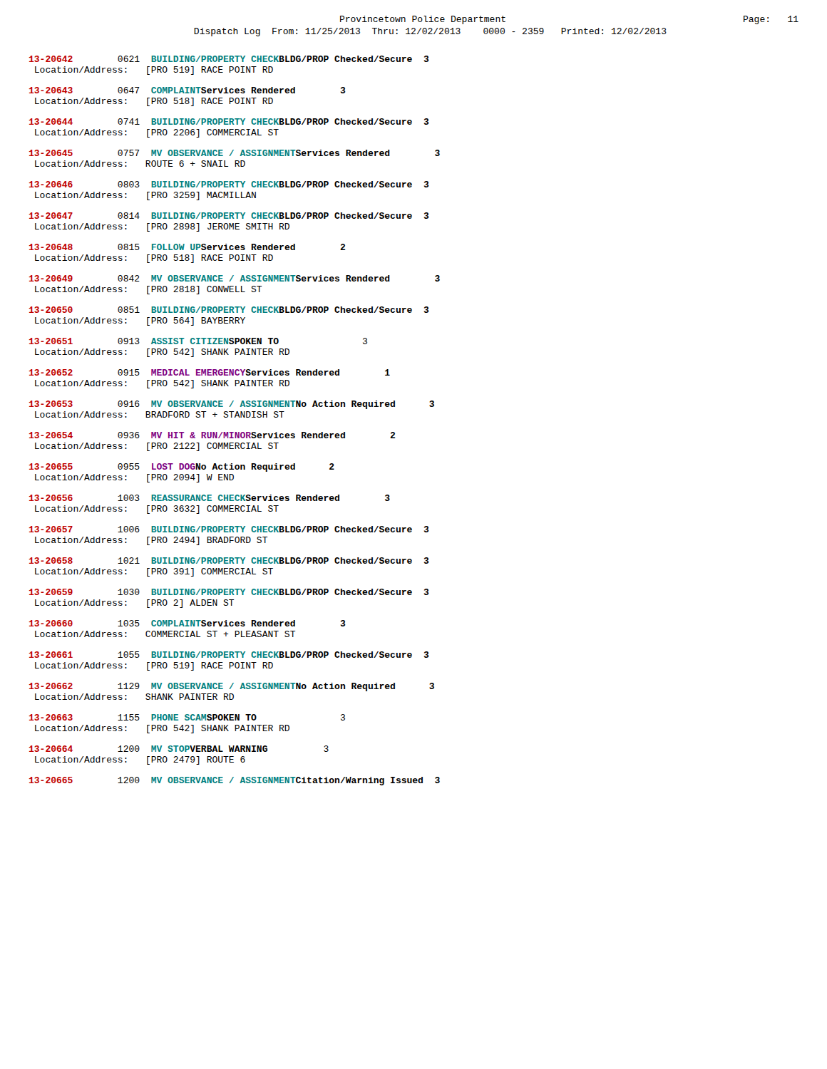Provincetown Police Department Page: 11
Dispatch Log From: 11/25/2013 Thru: 12/02/2013 0000 - 2359 Printed: 12/02/2013
13-20642 0621 BUILDING/PROPERTY CHECK BLDG/PROP Checked/Secure 3
Location/Address: [PRO 519] RACE POINT RD
13-20643 0647 COMPLAINT Services Rendered 3
Location/Address: [PRO 518] RACE POINT RD
13-20644 0741 BUILDING/PROPERTY CHECK BLDG/PROP Checked/Secure 3
Location/Address: [PRO 2206] COMMERCIAL ST
13-20645 0757 MV OBSERVANCE / ASSIGNMENT Services Rendered 3
Location/Address: ROUTE 6 + SNAIL RD
13-20646 0803 BUILDING/PROPERTY CHECK BLDG/PROP Checked/Secure 3
Location/Address: [PRO 3259] MACMILLAN
13-20647 0814 BUILDING/PROPERTY CHECK BLDG/PROP Checked/Secure 3
Location/Address: [PRO 2898] JEROME SMITH RD
13-20648 0815 FOLLOW UP Services Rendered 2
Location/Address: [PRO 518] RACE POINT RD
13-20649 0842 MV OBSERVANCE / ASSIGNMENT Services Rendered 3
Location/Address: [PRO 2818] CONWELL ST
13-20650 0851 BUILDING/PROPERTY CHECK BLDG/PROP Checked/Secure 3
Location/Address: [PRO 564] BAYBERRY
13-20651 0913 ASSIST CITIZEN SPOKEN TO 3
Location/Address: [PRO 542] SHANK PAINTER RD
13-20652 0915 MEDICAL EMERGENCY Services Rendered 1
Location/Address: [PRO 542] SHANK PAINTER RD
13-20653 0916 MV OBSERVANCE / ASSIGNMENT No Action Required 3
Location/Address: BRADFORD ST + STANDISH ST
13-20654 0936 MV HIT & RUN/MINOR Services Rendered 2
Location/Address: [PRO 2122] COMMERCIAL ST
13-20655 0955 LOST DOG No Action Required 2
Location/Address: [PRO 2094] W END
13-20656 1003 REASSURANCE CHECK Services Rendered 3
Location/Address: [PRO 3632] COMMERCIAL ST
13-20657 1006 BUILDING/PROPERTY CHECK BLDG/PROP Checked/Secure 3
Location/Address: [PRO 2494] BRADFORD ST
13-20658 1021 BUILDING/PROPERTY CHECK BLDG/PROP Checked/Secure 3
Location/Address: [PRO 391] COMMERCIAL ST
13-20659 1030 BUILDING/PROPERTY CHECK BLDG/PROP Checked/Secure 3
Location/Address: [PRO 2] ALDEN ST
13-20660 1035 COMPLAINT Services Rendered 3
Location/Address: COMMERCIAL ST + PLEASANT ST
13-20661 1055 BUILDING/PROPERTY CHECK BLDG/PROP Checked/Secure 3
Location/Address: [PRO 519] RACE POINT RD
13-20662 1129 MV OBSERVANCE / ASSIGNMENT No Action Required 3
Location/Address: SHANK PAINTER RD
13-20663 1155 PHONE SCAM SPOKEN TO 3
Location/Address: [PRO 542] SHANK PAINTER RD
13-20664 1200 MV STOP VERBAL WARNING 3
Location/Address: [PRO 2479] ROUTE 6
13-20665 1200 MV OBSERVANCE / ASSIGNMENT Citation/Warning Issued 3